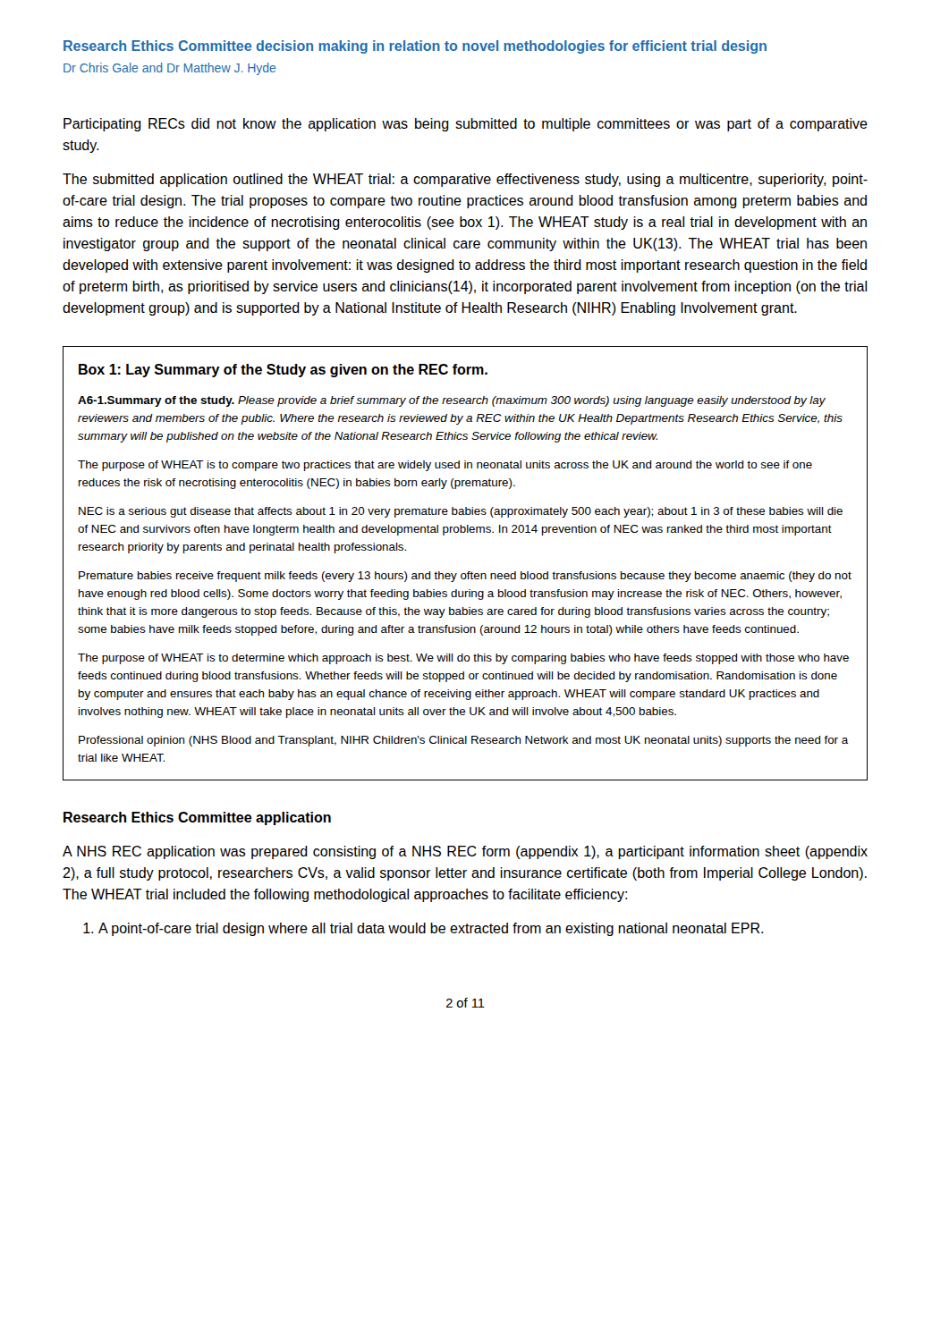Research Ethics Committee decision making in relation to novel methodologies for efficient trial design
Dr Chris Gale and Dr Matthew J. Hyde
Participating RECs did not know the application was being submitted to multiple committees or was part of a comparative study.
The submitted application outlined the WHEAT trial: a comparative effectiveness study, using a multicentre, superiority, point-of-care trial design. The trial proposes to compare two routine practices around blood transfusion among preterm babies and aims to reduce the incidence of necrotising enterocolitis (see box 1). The WHEAT study is a real trial in development with an investigator group and the support of the neonatal clinical care community within the UK(13). The WHEAT trial has been developed with extensive parent involvement: it was designed to address the third most important research question in the field of preterm birth, as prioritised by service users and clinicians(14), it incorporated parent involvement from inception (on the trial development group) and is supported by a National Institute of Health Research (NIHR) Enabling Involvement grant.
Box 1: Lay Summary of the Study as given on the REC form.
A6-1.Summary of the study. Please provide a brief summary of the research (maximum 300 words) using language easily understood by lay reviewers and members of the public. Where the research is reviewed by a REC within the UK Health Departments Research Ethics Service, this summary will be published on the website of the National Research Ethics Service following the ethical review.
The purpose of WHEAT is to compare two practices that are widely used in neonatal units across the UK and around the world to see if one reduces the risk of necrotising enterocolitis (NEC) in babies born early (premature).
NEC is a serious gut disease that affects about 1 in 20 very premature babies (approximately 500 each year); about 1 in 3 of these babies will die of NEC and survivors often have longterm health and developmental problems. In 2014 prevention of NEC was ranked the third most important research priority by parents and perinatal health professionals.
Premature babies receive frequent milk feeds (every 13 hours) and they often need blood transfusions because they become anaemic (they do not have enough red blood cells). Some doctors worry that feeding babies during a blood transfusion may increase the risk of NEC. Others, however, think that it is more dangerous to stop feeds. Because of this, the way babies are cared for during blood transfusions varies across the country; some babies have milk feeds stopped before, during and after a transfusion (around 12 hours in total) while others have feeds continued.
The purpose of WHEAT is to determine which approach is best. We will do this by comparing babies who have feeds stopped with those who have feeds continued during blood transfusions. Whether feeds will be stopped or continued will be decided by randomisation. Randomisation is done by computer and ensures that each baby has an equal chance of receiving either approach. WHEAT will compare standard UK practices and involves nothing new. WHEAT will take place in neonatal units all over the UK and will involve about 4,500 babies.
Professional opinion (NHS Blood and Transplant, NIHR Children's Clinical Research Network and most UK neonatal units) supports the need for a trial like WHEAT.
Research Ethics Committee application
A NHS REC application was prepared consisting of a NHS REC form (appendix 1), a participant information sheet (appendix 2), a full study protocol, researchers CVs, a valid sponsor letter and insurance certificate (both from Imperial College London). The WHEAT trial included the following methodological approaches to facilitate efficiency:
A point-of-care trial design where all trial data would be extracted from an existing national neonatal EPR.
2 of 11